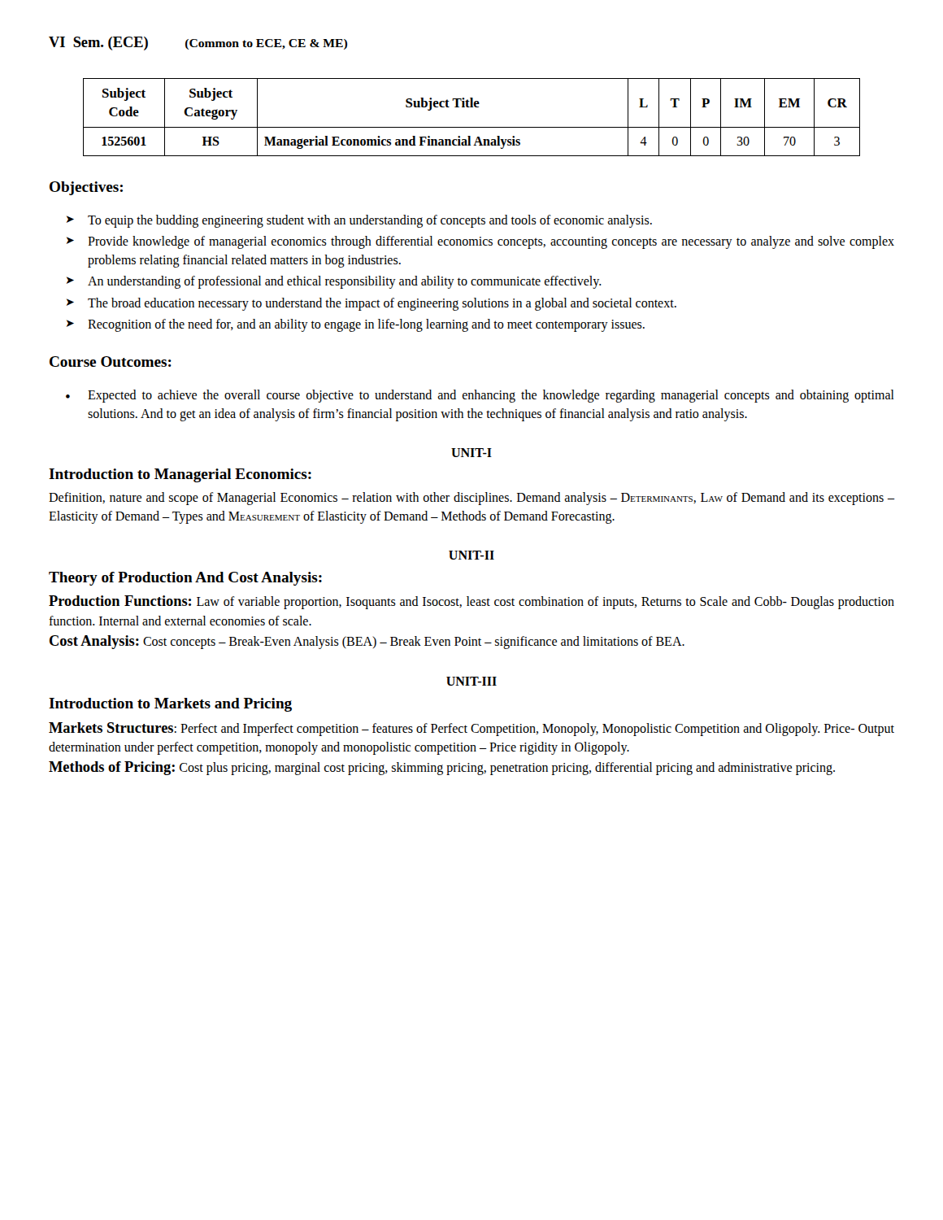VI Sem. (ECE) (Common to ECE, CE & ME)
| Subject Code | Subject Category | Subject Title | L | T | P | IM | EM | CR |
| --- | --- | --- | --- | --- | --- | --- | --- | --- |
| 1525601 | HS | Managerial Economics and Financial Analysis | 4 | 0 | 0 | 30 | 70 | 3 |
Objectives:
To equip the budding engineering student with an understanding of concepts and tools of economic analysis.
Provide knowledge of managerial economics through differential economics concepts, accounting concepts are necessary to analyze and solve complex problems relating financial related matters in bog industries.
An understanding of professional and ethical responsibility and ability to communicate effectively.
The broad education necessary to understand the impact of engineering solutions in a global and societal context.
Recognition of the need for, and an ability to engage in life-long learning and to meet contemporary issues.
Course Outcomes:
Expected to achieve the overall course objective to understand and enhancing the knowledge regarding managerial concepts and obtaining optimal solutions. And to get an idea of analysis of firm’s financial position with the techniques of financial analysis and ratio analysis.
UNIT-I
Introduction to Managerial Economics:
Definition, nature and scope of Managerial Economics – relation with other disciplines. Demand analysis – Determinants, Law of Demand and its exceptions – Elasticity of Demand – Types and Measurement of Elasticity of Demand – Methods of Demand Forecasting.
UNIT-II
Theory of Production And Cost Analysis:
Production Functions: Law of variable proportion, Isoquants and Isocost, least cost combination of inputs, Returns to Scale and Cobb- Douglas production function. Internal and external economies of scale.
Cost Analysis: Cost concepts – Break-Even Analysis (BEA) – Break Even Point – significance and limitations of BEA.
UNIT-III
Introduction to Markets and Pricing
Markets Structures: Perfect and Imperfect competition – features of Perfect Competition, Monopoly, Monopolistic Competition and Oligopoly. Price- Output determination under perfect competition, monopoly and monopolistic competition – Price rigidity in Oligopoly.
Methods of Pricing: Cost plus pricing, marginal cost pricing, skimming pricing, penetration pricing, differential pricing and administrative pricing.